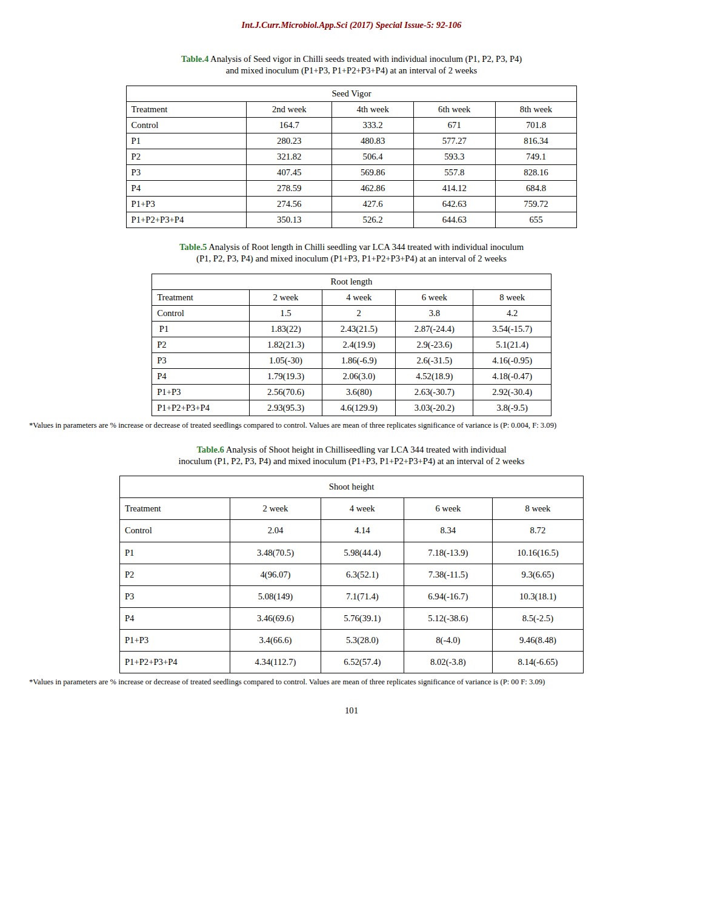Int.J.Curr.Microbiol.App.Sci (2017) Special Issue-5: 92-106
Table.4 Analysis of Seed vigor in Chilli seeds treated with individual inoculum (P1, P2, P3, P4)
and mixed inoculum (P1+P3, P1+P2+P3+P4) at an interval of 2 weeks
| Seed Vigor |
| Treatment | 2nd week | 4th week | 6th week | 8th week |
| Control | 164.7 | 333.2 | 671 | 701.8 |
| P1 | 280.23 | 480.83 | 577.27 | 816.34 |
| P2 | 321.82 | 506.4 | 593.3 | 749.1 |
| P3 | 407.45 | 569.86 | 557.8 | 828.16 |
| P4 | 278.59 | 462.86 | 414.12 | 684.8 |
| P1+P3 | 274.56 | 427.6 | 642.63 | 759.72 |
| P1+P2+P3+P4 | 350.13 | 526.2 | 644.63 | 655 |
Table.5 Analysis of Root length in Chilli seedling var LCA 344 treated with individual inoculum
(P1, P2, P3, P4) and mixed inoculum (P1+P3, P1+P2+P3+P4) at an interval of 2 weeks
| Root length |
| Treatment | 2 week | 4 week | 6 week | 8 week |
| Control | 1.5 | 2 | 3.8 | 4.2 |
| P1 | 1.83(22) | 2.43(21.5) | 2.87(-24.4) | 3.54(-15.7) |
| P2 | 1.82(21.3) | 2.4(19.9) | 2.9(-23.6) | 5.1(21.4) |
| P3 | 1.05(-30) | 1.86(-6.9) | 2.6(-31.5) | 4.16(-0.95) |
| P4 | 1.79(19.3) | 2.06(3.0) | 4.52(18.9) | 4.18(-0.47) |
| P1+P3 | 2.56(70.6) | 3.6(80) | 2.63(-30.7) | 2.92(-30.4) |
| P1+P2+P3+P4 | 2.93(95.3) | 4.6(129.9) | 3.03(-20.2) | 3.8(-9.5) |
*Values in parameters are % increase or decrease of treated seedlings compared to control. Values are mean of three replicates significance of variance is (P: 0.004, F: 3.09)
Table.6 Analysis of Shoot height in Chilliseedling var LCA 344 treated with individual
inoculum (P1, P2, P3, P4) and mixed inoculum (P1+P3, P1+P2+P3+P4) at an interval of 2 weeks
| Shoot height |
| Treatment | 2 week | 4 week | 6 week | 8 week |
| Control | 2.04 | 4.14 | 8.34 | 8.72 |
| P1 | 3.48(70.5) | 5.98(44.4) | 7.18(-13.9) | 10.16(16.5) |
| P2 | 4(96.07) | 6.3(52.1) | 7.38(-11.5) | 9.3(6.65) |
| P3 | 5.08(149) | 7.1(71.4) | 6.94(-16.7) | 10.3(18.1) |
| P4 | 3.46(69.6) | 5.76(39.1) | 5.12(-38.6) | 8.5(-2.5) |
| P1+P3 | 3.4(66.6) | 5.3(28.0) | 8(-4.0) | 9.46(8.48) |
| P1+P2+P3+P4 | 4.34(112.7) | 6.52(57.4) | 8.02(-3.8) | 8.14(-6.65) |
*Values in parameters are % increase or decrease of treated seedlings compared to control. Values are mean of three replicates significance of variance is (P: 00 F: 3.09)
101